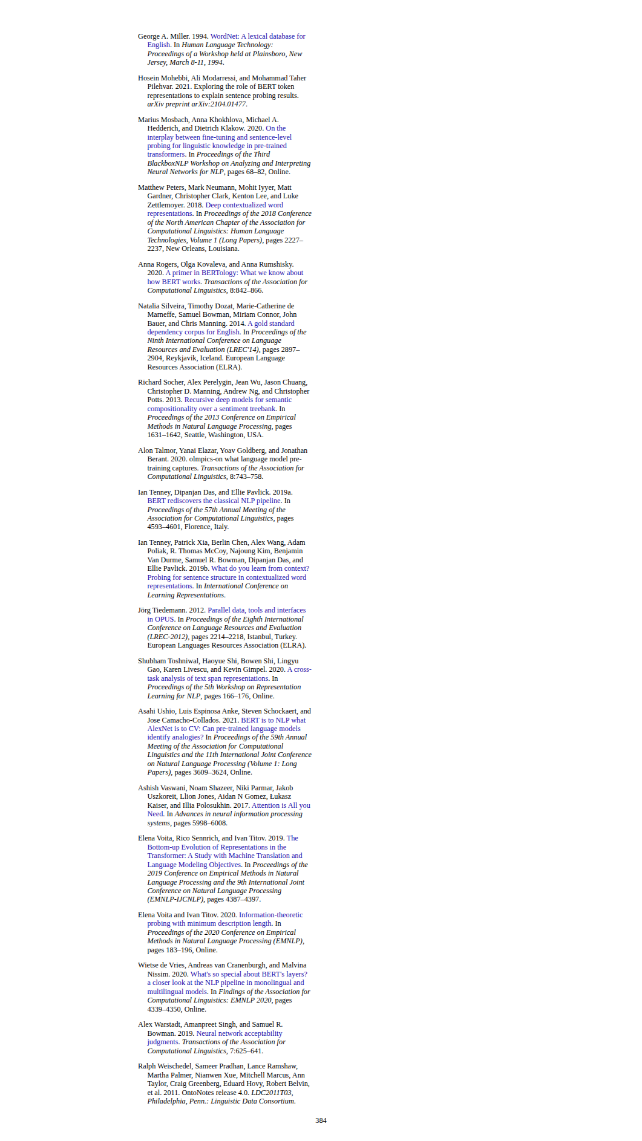George A. Miller. 1994. WordNet: A lexical database for English. In Human Language Technology: Proceedings of a Workshop held at Plainsboro, New Jersey, March 8-11, 1994.
Hosein Mohebbi, Ali Modarressi, and Mohammad Taher Pilehvar. 2021. Exploring the role of BERT token representations to explain sentence probing results. arXiv preprint arXiv:2104.01477.
Marius Mosbach, Anna Khokhlova, Michael A. Hedderich, and Dietrich Klakow. 2020. On the interplay between fine-tuning and sentence-level probing for linguistic knowledge in pre-trained transformers. In Proceedings of the Third BlackboxNLP Workshop on Analyzing and Interpreting Neural Networks for NLP, pages 68–82, Online.
Matthew Peters, Mark Neumann, Mohit Iyyer, Matt Gardner, Christopher Clark, Kenton Lee, and Luke Zettlemoyer. 2018. Deep contextualized word representations. In Proceedings of the 2018 Conference of the North American Chapter of the Association for Computational Linguistics: Human Language Technologies, Volume 1 (Long Papers), pages 2227–2237, New Orleans, Louisiana.
Anna Rogers, Olga Kovaleva, and Anna Rumshisky. 2020. A primer in BERTology: What we know about how BERT works. Transactions of the Association for Computational Linguistics, 8:842–866.
Natalia Silveira, Timothy Dozat, Marie-Catherine de Marneffe, Samuel Bowman, Miriam Connor, John Bauer, and Chris Manning. 2014. A gold standard dependency corpus for English. In Proceedings of the Ninth International Conference on Language Resources and Evaluation (LREC'14), pages 2897–2904, Reykjavik, Iceland. European Language Resources Association (ELRA).
Richard Socher, Alex Perelygin, Jean Wu, Jason Chuang, Christopher D. Manning, Andrew Ng, and Christopher Potts. 2013. Recursive deep models for semantic compositionality over a sentiment treebank. In Proceedings of the 2013 Conference on Empirical Methods in Natural Language Processing, pages 1631–1642, Seattle, Washington, USA.
Alon Talmor, Yanai Elazar, Yoav Goldberg, and Jonathan Berant. 2020. olmpics-on what language model pre-training captures. Transactions of the Association for Computational Linguistics, 8:743–758.
Ian Tenney, Dipanjan Das, and Ellie Pavlick. 2019a. BERT rediscovers the classical NLP pipeline. In Proceedings of the 57th Annual Meeting of the Association for Computational Linguistics, pages 4593–4601, Florence, Italy.
Ian Tenney, Patrick Xia, Berlin Chen, Alex Wang, Adam Poliak, R. Thomas McCoy, Najoung Kim, Benjamin Van Durme, Samuel R. Bowman, Dipanjan Das, and Ellie Pavlick. 2019b. What do you learn from context? Probing for sentence structure in contextualized word representations. In International Conference on Learning Representations.
Jörg Tiedemann. 2012. Parallel data, tools and interfaces in OPUS. In Proceedings of the Eighth International Conference on Language Resources and Evaluation (LREC-2012), pages 2214–2218, Istanbul, Turkey. European Languages Resources Association (ELRA).
Shubham Toshniwal, Haoyue Shi, Bowen Shi, Lingyu Gao, Karen Livescu, and Kevin Gimpel. 2020. A cross-task analysis of text span representations. In Proceedings of the 5th Workshop on Representation Learning for NLP, pages 166–176, Online.
Asahi Ushio, Luis Espinosa Anke, Steven Schockaert, and Jose Camacho-Collados. 2021. BERT is to NLP what AlexNet is to CV: Can pre-trained language models identify analogies? In Proceedings of the 59th Annual Meeting of the Association for Computational Linguistics and the 11th International Joint Conference on Natural Language Processing (Volume 1: Long Papers), pages 3609–3624, Online.
Ashish Vaswani, Noam Shazeer, Niki Parmar, Jakob Uszkoreit, Llion Jones, Aidan N Gomez, Łukasz Kaiser, and Illia Polosukhin. 2017. Attention is All you Need. In Advances in neural information processing systems, pages 5998–6008.
Elena Voita, Rico Sennrich, and Ivan Titov. 2019. The Bottom-up Evolution of Representations in the Transformer: A Study with Machine Translation and Language Modeling Objectives. In Proceedings of the 2019 Conference on Empirical Methods in Natural Language Processing and the 9th International Joint Conference on Natural Language Processing (EMNLP-IJCNLP), pages 4387–4397.
Elena Voita and Ivan Titov. 2020. Information-theoretic probing with minimum description length. In Proceedings of the 2020 Conference on Empirical Methods in Natural Language Processing (EMNLP), pages 183–196, Online.
Wietse de Vries, Andreas van Cranenburgh, and Malvina Nissim. 2020. What's so special about BERT's layers? a closer look at the NLP pipeline in monolingual and multilingual models. In Findings of the Association for Computational Linguistics: EMNLP 2020, pages 4339–4350, Online.
Alex Warstadt, Amanpreet Singh, and Samuel R. Bowman. 2019. Neural network acceptability judgments. Transactions of the Association for Computational Linguistics, 7:625–641.
Ralph Weischedel, Sameer Pradhan, Lance Ramshaw, Martha Palmer, Nianwen Xue, Mitchell Marcus, Ann Taylor, Craig Greenberg, Eduard Hovy, Robert Belvin, et al. 2011. OntoNotes release 4.0. LDC2011T03, Philadelphia, Penn.: Linguistic Data Consortium.
384